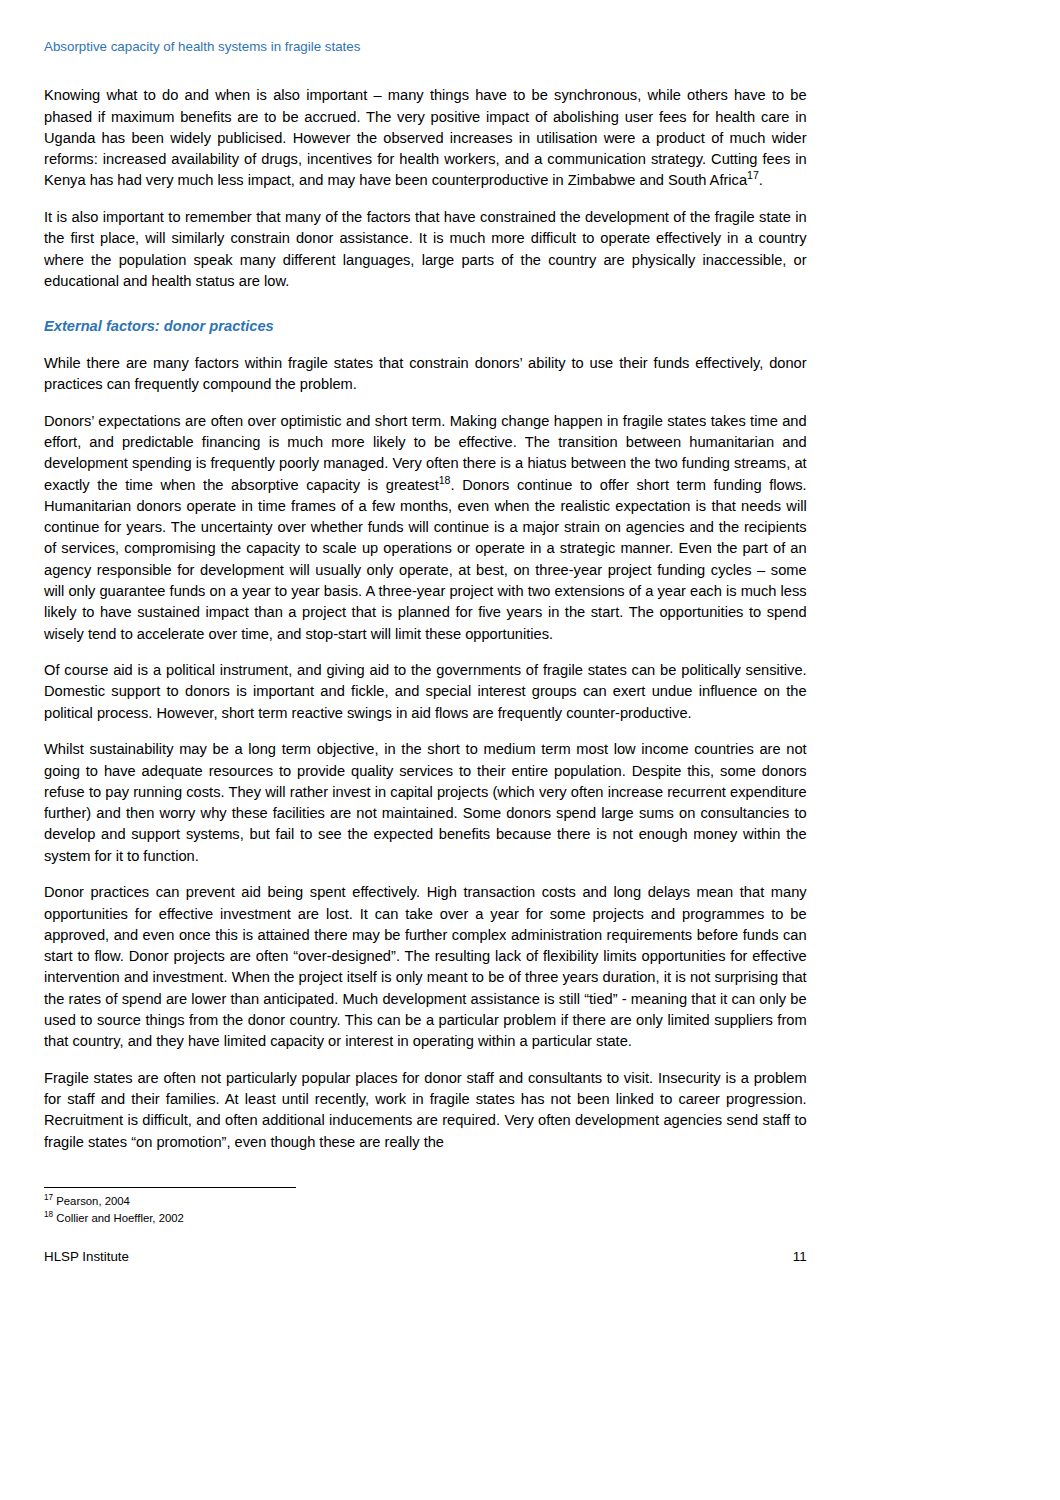Absorptive capacity of health systems in fragile states
Knowing what to do and when is also important – many things have to be synchronous, while others have to be phased if maximum benefits are to be accrued. The very positive impact of abolishing user fees for health care in Uganda has been widely publicised. However the observed increases in utilisation were a product of much wider reforms: increased availability of drugs, incentives for health workers, and a communication strategy. Cutting fees in Kenya has had very much less impact, and may have been counterproductive in Zimbabwe and South Africa17.
It is also important to remember that many of the factors that have constrained the development of the fragile state in the first place, will similarly constrain donor assistance. It is much more difficult to operate effectively in a country where the population speak many different languages, large parts of the country are physically inaccessible, or educational and health status are low.
External factors: donor practices
While there are many factors within fragile states that constrain donors’ ability to use their funds effectively, donor practices can frequently compound the problem.
Donors’ expectations are often over optimistic and short term. Making change happen in fragile states takes time and effort, and predictable financing is much more likely to be effective. The transition between humanitarian and development spending is frequently poorly managed. Very often there is a hiatus between the two funding streams, at exactly the time when the absorptive capacity is greatest18. Donors continue to offer short term funding flows. Humanitarian donors operate in time frames of a few months, even when the realistic expectation is that needs will continue for years. The uncertainty over whether funds will continue is a major strain on agencies and the recipients of services, compromising the capacity to scale up operations or operate in a strategic manner. Even the part of an agency responsible for development will usually only operate, at best, on three-year project funding cycles – some will only guarantee funds on a year to year basis. A three-year project with two extensions of a year each is much less likely to have sustained impact than a project that is planned for five years in the start. The opportunities to spend wisely tend to accelerate over time, and stop-start will limit these opportunities.
Of course aid is a political instrument, and giving aid to the governments of fragile states can be politically sensitive. Domestic support to donors is important and fickle, and special interest groups can exert undue influence on the political process. However, short term reactive swings in aid flows are frequently counter-productive.
Whilst sustainability may be a long term objective, in the short to medium term most low income countries are not going to have adequate resources to provide quality services to their entire population. Despite this, some donors refuse to pay running costs. They will rather invest in capital projects (which very often increase recurrent expenditure further) and then worry why these facilities are not maintained. Some donors spend large sums on consultancies to develop and support systems, but fail to see the expected benefits because there is not enough money within the system for it to function.
Donor practices can prevent aid being spent effectively. High transaction costs and long delays mean that many opportunities for effective investment are lost. It can take over a year for some projects and programmes to be approved, and even once this is attained there may be further complex administration requirements before funds can start to flow. Donor projects are often “over-designed”. The resulting lack of flexibility limits opportunities for effective intervention and investment. When the project itself is only meant to be of three years duration, it is not surprising that the rates of spend are lower than anticipated. Much development assistance is still “tied” - meaning that it can only be used to source things from the donor country. This can be a particular problem if there are only limited suppliers from that country, and they have limited capacity or interest in operating within a particular state.
Fragile states are often not particularly popular places for donor staff and consultants to visit. Insecurity is a problem for staff and their families. At least until recently, work in fragile states has not been linked to career progression. Recruitment is difficult, and often additional inducements are required. Very often development agencies send staff to fragile states “on promotion”, even though these are really the
17 Pearson, 2004
18 Collier and Hoeffler, 2002
HLSP Institute 11